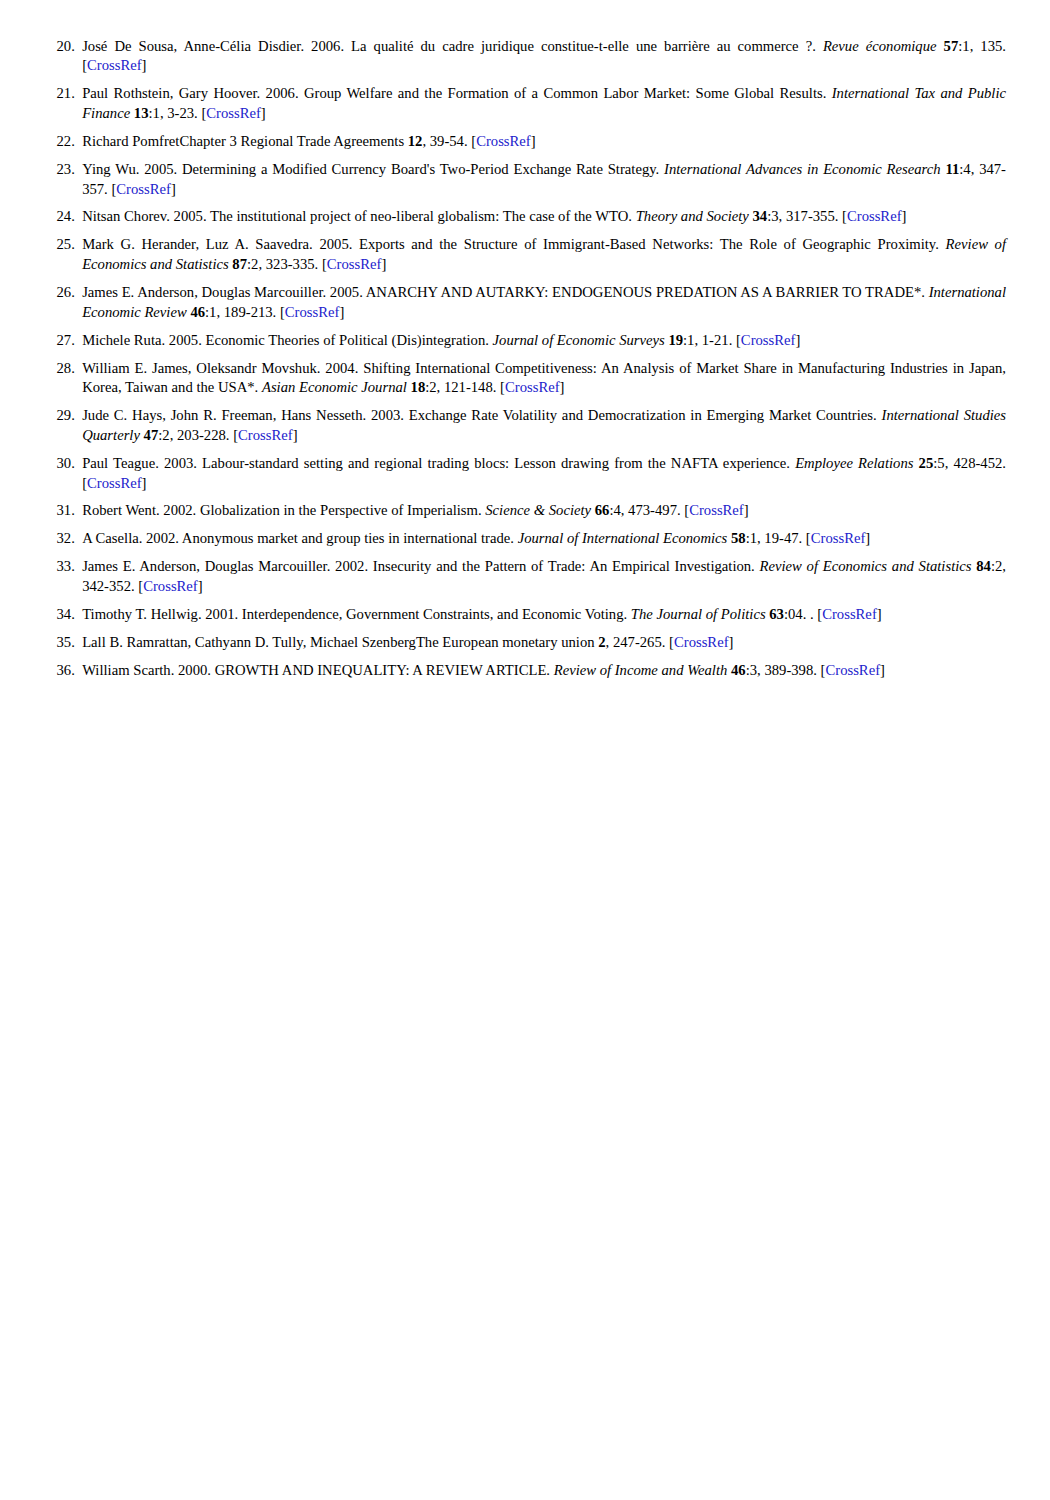José De Sousa, Anne-Célia Disdier. 2006. La qualité du cadre juridique constitue-t-elle une barrière au commerce ?. Revue économique 57:1, 135. [CrossRef]
Paul Rothstein, Gary Hoover. 2006. Group Welfare and the Formation of a Common Labor Market: Some Global Results. International Tax and Public Finance 13:1, 3-23. [CrossRef]
Richard PomfretChapter 3 Regional Trade Agreements 12, 39-54. [CrossRef]
Ying Wu. 2005. Determining a Modified Currency Board's Two-Period Exchange Rate Strategy. International Advances in Economic Research 11:4, 347-357. [CrossRef]
Nitsan Chorev. 2005. The institutional project of neo-liberal globalism: The case of the WTO. Theory and Society 34:3, 317-355. [CrossRef]
Mark G. Herander, Luz A. Saavedra. 2005. Exports and the Structure of Immigrant-Based Networks: The Role of Geographic Proximity. Review of Economics and Statistics 87:2, 323-335. [CrossRef]
James E. Anderson, Douglas Marcouiller. 2005. ANARCHY AND AUTARKY: ENDOGENOUS PREDATION AS A BARRIER TO TRADE*. International Economic Review 46:1, 189-213. [CrossRef]
Michele Ruta. 2005. Economic Theories of Political (Dis)integration. Journal of Economic Surveys 19:1, 1-21. [CrossRef]
William E. James, Oleksandr Movshuk. 2004. Shifting International Competitiveness: An Analysis of Market Share in Manufacturing Industries in Japan, Korea, Taiwan and the USA*. Asian Economic Journal 18:2, 121-148. [CrossRef]
Jude C. Hays, John R. Freeman, Hans Nesseth. 2003. Exchange Rate Volatility and Democratization in Emerging Market Countries. International Studies Quarterly 47:2, 203-228. [CrossRef]
Paul Teague. 2003. Labour-standard setting and regional trading blocs: Lesson drawing from the NAFTA experience. Employee Relations 25:5, 428-452. [CrossRef]
Robert Went. 2002. Globalization in the Perspective of Imperialism. Science & Society 66:4, 473-497. [CrossRef]
A Casella. 2002. Anonymous market and group ties in international trade. Journal of International Economics 58:1, 19-47. [CrossRef]
James E. Anderson, Douglas Marcouiller. 2002. Insecurity and the Pattern of Trade: An Empirical Investigation. Review of Economics and Statistics 84:2, 342-352. [CrossRef]
Timothy T. Hellwig. 2001. Interdependence, Government Constraints, and Economic Voting. The Journal of Politics 63:04. . [CrossRef]
Lall B. Ramrattan, Cathyann D. Tully, Michael SzenbergThe European monetary union 2, 247-265. [CrossRef]
William Scarth. 2000. GROWTH AND INEQUALITY: A REVIEW ARTICLE. Review of Income and Wealth 46:3, 389-398. [CrossRef]